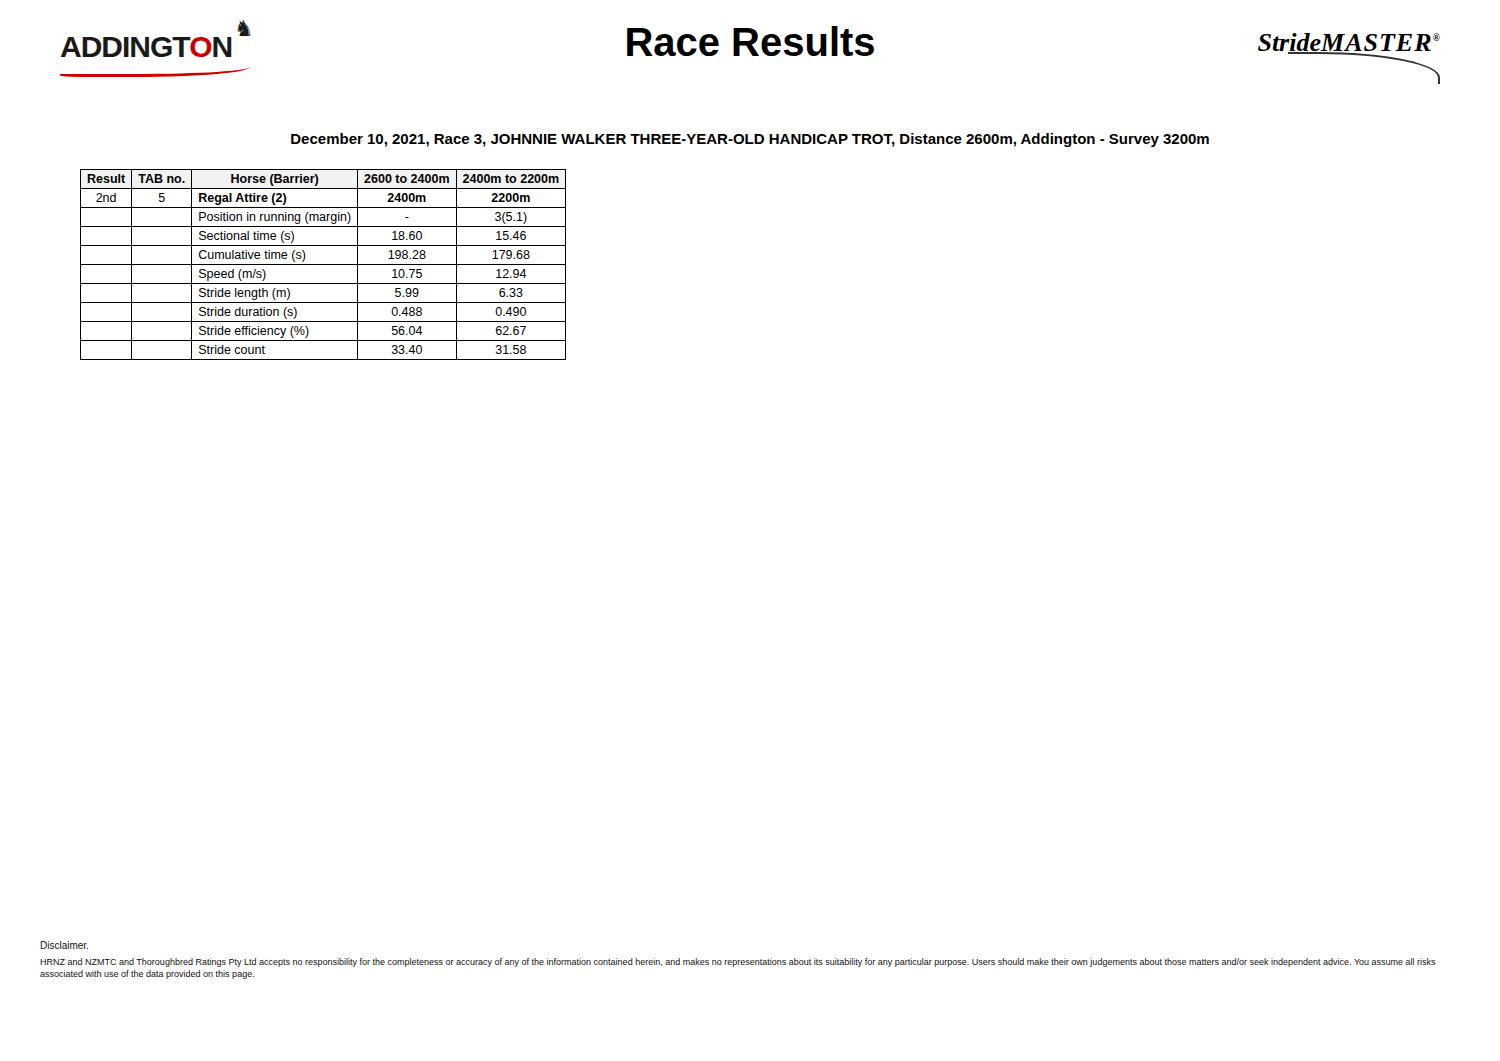ADDINGTON ♞
StrideMASTER®
Race Results
December 10, 2021, Race 3, JOHNNIE WALKER THREE-YEAR-OLD HANDICAP TROT, Distance 2600m, Addington - Survey 3200m
| Result | TAB no. | Horse (Barrier) | 2600 to 2400m | 2400m to 2200m |
| --- | --- | --- | --- | --- |
| 2nd | 5 | Regal Attire (2) | 2400m | 2200m |
| | | Position in running (margin) | - | 3(5.1) |
| | | Sectional time (s) | 18.60 | 15.46 |
| | | Cumulative time (s) | 198.28 | 179.68 |
| | | Speed (m/s) | 10.75 | 12.94 |
| | | Stride length (m) | 5.99 | 6.33 |
| | | Stride duration (s) | 0.488 | 0.490 |
| | | Stride efficiency (%) | 56.04 | 62.67 |
| | | Stride count | 33.40 | 31.58 |
Disclaimer.
HRNZ and NZMTC and Thoroughbred Ratings Pty Ltd accepts no responsibility for the completeness or accuracy of any of the information contained herein, and makes no representations about its suitability for any particular purpose. Users should make their own judgements about those matters and/or seek independent advice. You assume all risks associated with use of the data provided on this page.